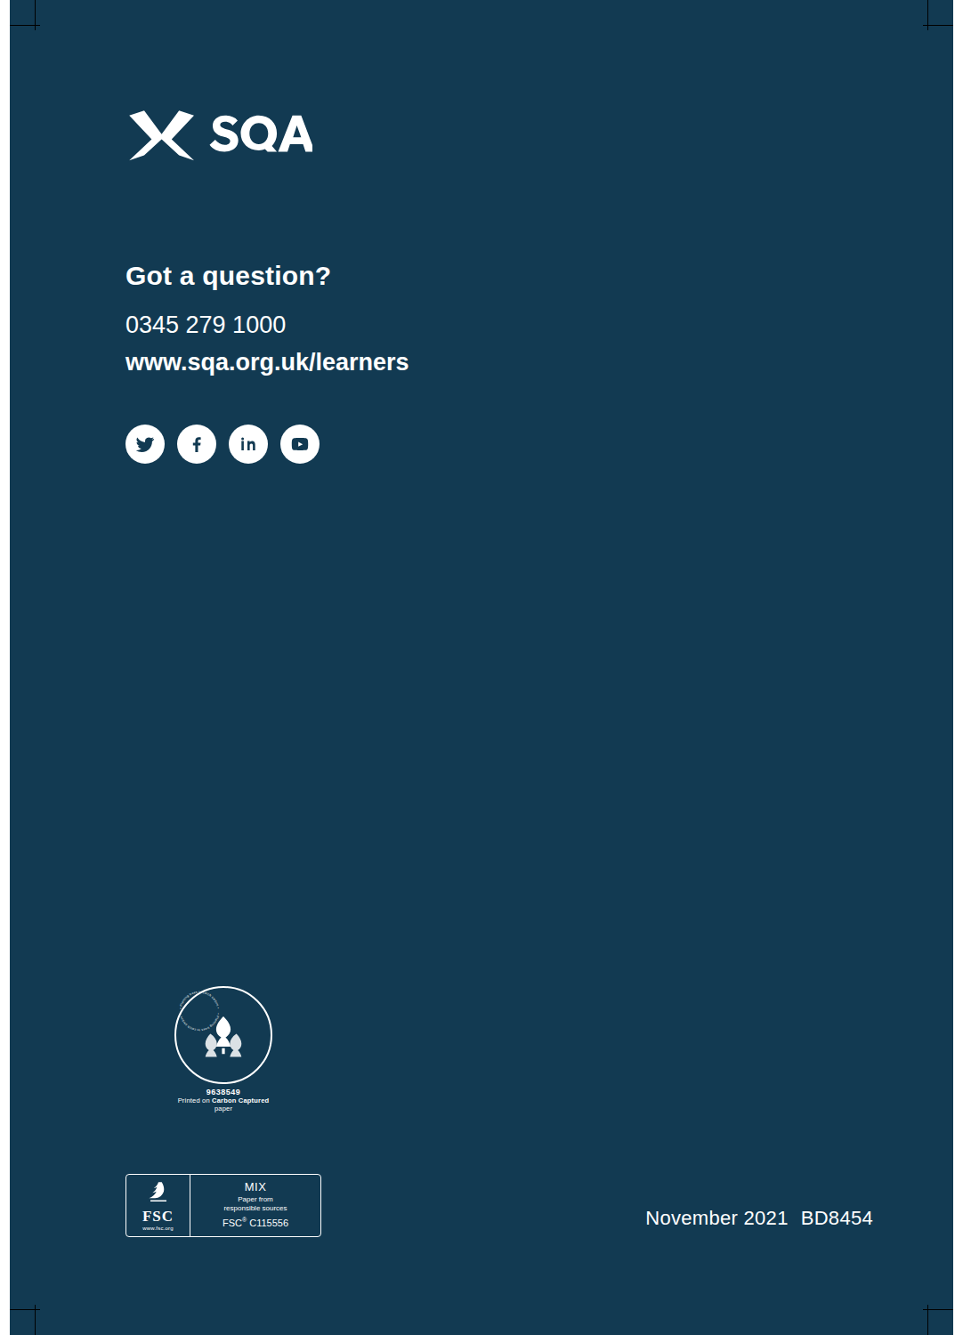Got a question?
0345 279 1000
www.sqa.org.uk/learners
• Planting trees to catch carbon • • Planting trees to catch carbon •
9638549
Printed on Carbon Captured paper
FSC
www.fsc.org
MIX
Paper from
responsible sources
FSC® C115556
November 2021 BD8454